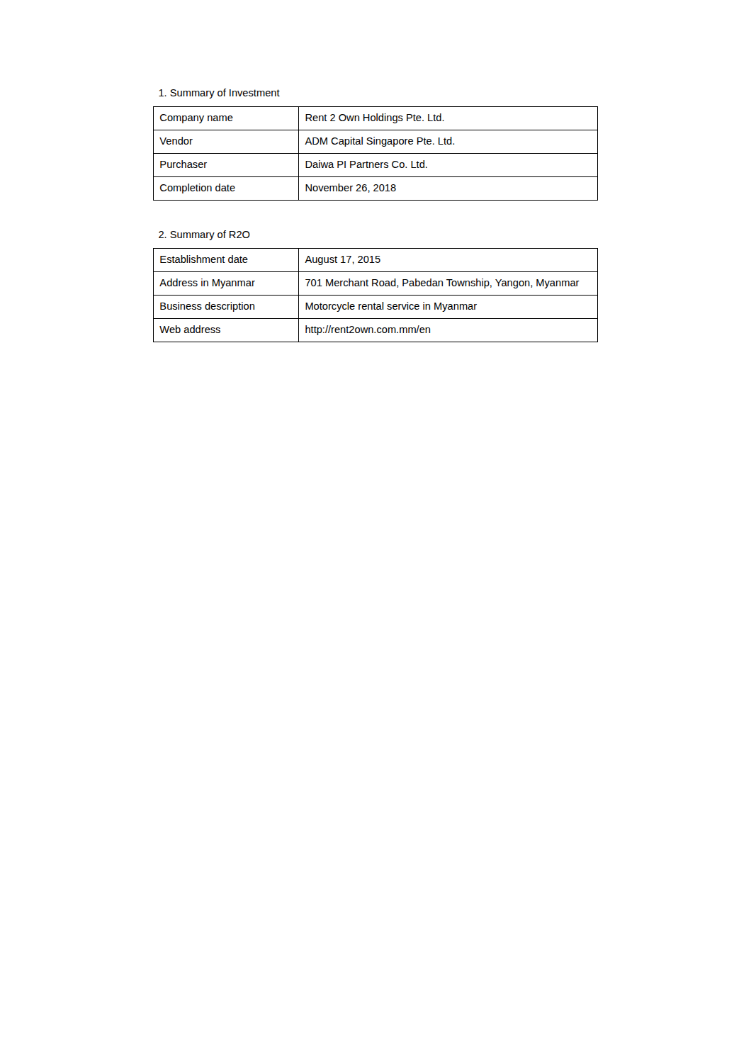Summary of Investment
| Company name | Rent 2 Own Holdings Pte. Ltd. |
| Vendor | ADM Capital Singapore Pte. Ltd. |
| Purchaser | Daiwa PI Partners Co. Ltd. |
| Completion date | November 26, 2018 |
Summary of R2O
| Establishment date | August 17, 2015 |
| Address in Myanmar | 701 Merchant Road, Pabedan Township, Yangon, Myanmar |
| Business description | Motorcycle rental service in Myanmar |
| Web address | http://rent2own.com.mm/en |